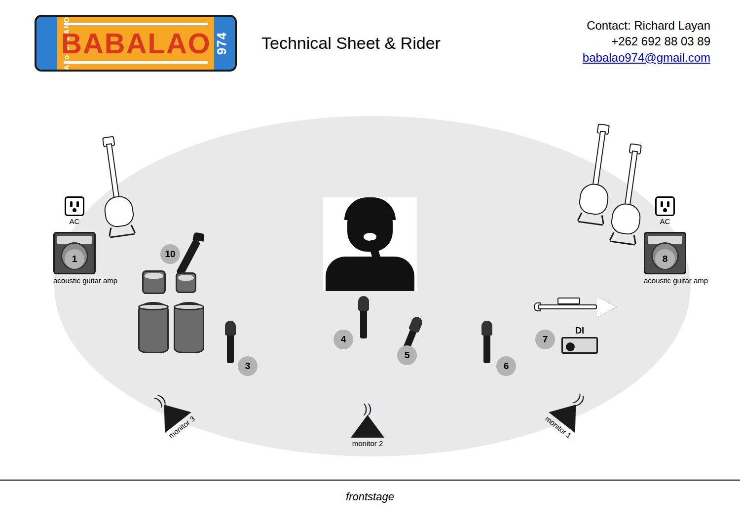A lo CUBANO
BABALAO
974
Technical Sheet & Rider
Contact: Richard Layan
+262 692 88 03 89
babalao974@gmail.com
AC
acoustic guitar amp
1
10
3
4
5
6
DI
7
AC
acoustic guitar amp
8
))
monitor 3
))
monitor 2
))
monitor 1
frontstage